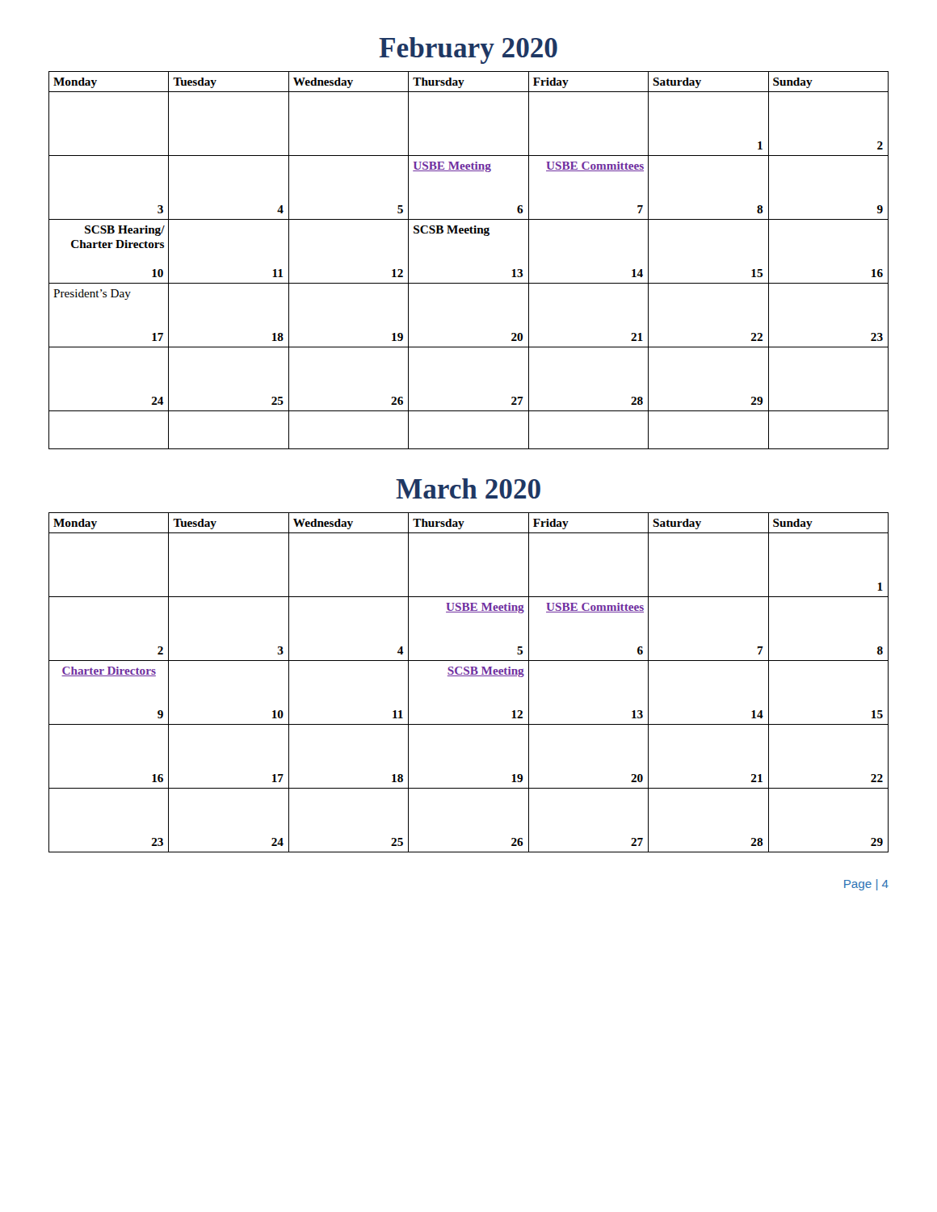February 2020
| Monday | Tuesday | Wednesday | Thursday | Friday | Saturday | Sunday |
| --- | --- | --- | --- | --- | --- | --- |
| | | | | | 1 | 2 |
| 3 | 4 | 5 | USBE Meeting 6 | USBE Committees 7 | 8 | 9 |
| SCSB Hearing/ Charter Directors 10 | 11 | 12 | SCSB Meeting 13 | 14 | 15 | 16 |
| President’s Day 17 | 18 | 19 | 20 | 21 | 22 | 23 |
| 24 | 25 | 26 | 27 | 28 | 29 | |
March 2020
| Monday | Tuesday | Wednesday | Thursday | Friday | Saturday | Sunday |
| --- | --- | --- | --- | --- | --- | --- |
| | | | | | | 1 |
| 2 | 3 | 4 | USBE Meeting 5 | USBE Committees 6 | 7 | 8 |
| Charter Directors 9 | 10 | 11 | SCSB Meeting 12 | 13 | 14 | 15 |
| 16 | 17 | 18 | 19 | 20 | 21 | 22 |
| 23 | 24 | 25 | 26 | 27 | 28 | 29 |
Page | 4